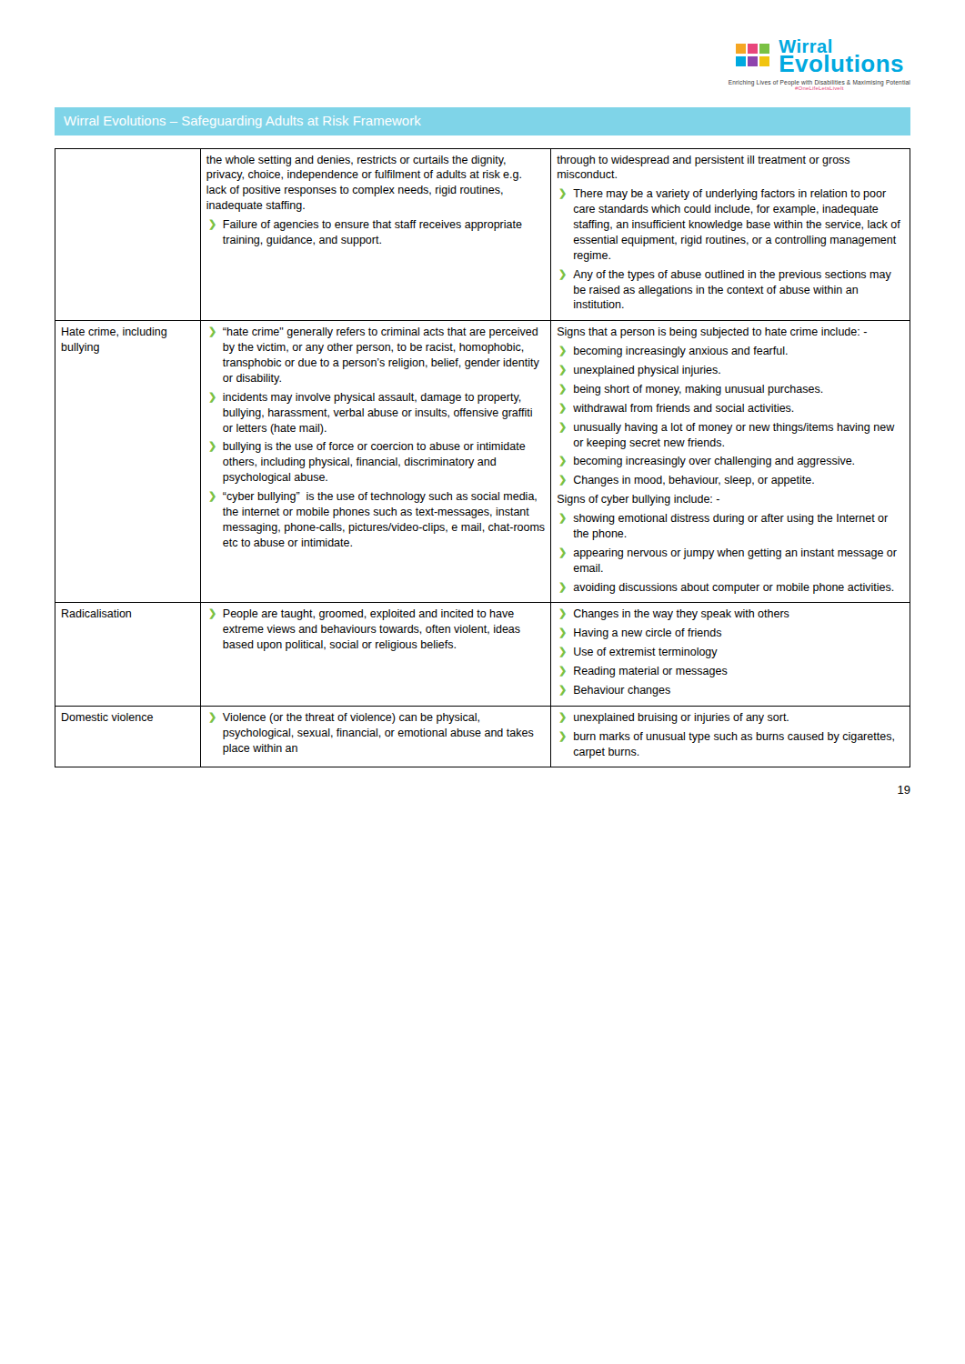Wirral
Evolutions
Enriching Lives of People with Disabilities & Maximising Potential
#OneLifeLetsLiveIt
Wirral Evolutions – Safeguarding Adults at Risk Framework
| | the whole setting and denies, restricts or curtails the dignity, privacy, choice, independence or fulfilment of adults at risk e.g. lack of positive responses to complex needs, rigid routines, inadequate staffing. Failure of agencies to ensure that staff receives appropriate training, guidance, and support. | through to widespread and persistent ill treatment or gross misconduct. There may be a variety of underlying factors in relation to poor care standards which could include, for example, inadequate staffing, an insufficient knowledge base within the service, lack of essential equipment, rigid routines, or a controlling management regime. Any of the types of abuse outlined in the previous sections may be raised as allegations in the context of abuse within an institution. |
| Hate crime, including bullying | “hate crime" generally refers to criminal acts that are perceived by the victim, or any other person, to be racist, homophobic, transphobic or due to a person’s religion, belief, gender identity or disability. incidents may involve physical assault, damage to property, bullying, harassment, verbal abuse or insults, offensive graffiti or letters (hate mail). bullying is the use of force or coercion to abuse or intimidate others, including physical, financial, discriminatory and psychological abuse. “cyber bullying” is the use of technology such as social media, the internet or mobile phones such as text-messages, instant messaging, phone-calls, pictures/video-clips, e mail, chat-rooms etc to abuse or intimidate. | Signs that a person is being subjected to hate crime include: - becoming increasingly anxious and fearful. unexplained physical injuries. being short of money, making unusual purchases. withdrawal from friends and social activities. unusually having a lot of money or new things/items having new or keeping secret new friends. becoming increasingly over challenging and aggressive. Changes in mood, behaviour, sleep, or appetite. Signs of cyber bullying include: - showing emotional distress during or after using the Internet or the phone. appearing nervous or jumpy when getting an instant message or email. avoiding discussions about computer or mobile phone activities. |
| Radicalisation | People are taught, groomed, exploited and incited to have extreme views and behaviours towards, often violent, ideas based upon political, social or religious beliefs. | Changes in the way they speak with others Having a new circle of friends Use of extremist terminology Reading material or messages Behaviour changes |
| Domestic violence | Violence (or the threat of violence) can be physical, psychological, sexual, financial, or emotional abuse and takes place within an | unexplained bruising or injuries of any sort. burn marks of unusual type such as burns caused by cigarettes, carpet burns. |
19